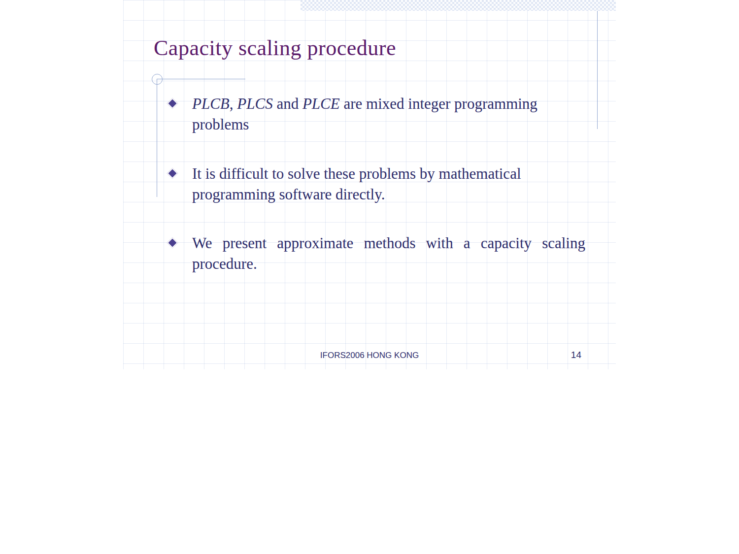Capacity scaling procedure
PLCB, PLCS and PLCE are mixed integer programming problems
It is difficult to solve these problems by mathematical programming software directly.
We present approximate methods with a capacity scaling procedure.
IFORS2006 HONG KONG
14